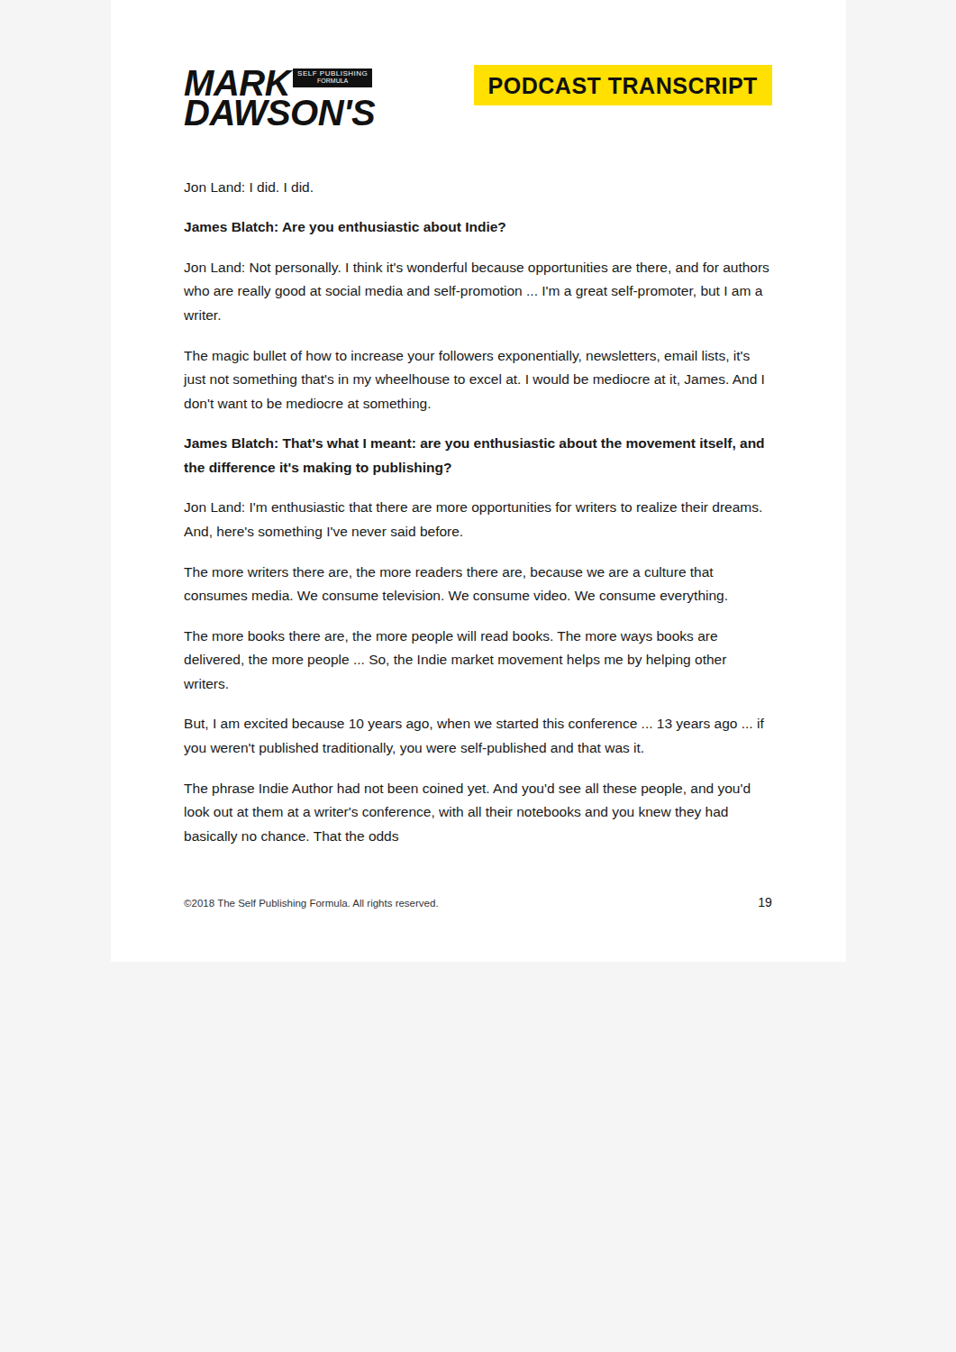MARKSELF PUBLISHING FORMULA DAWSON'S
Podcast Transcript
Jon Land: I did. I did.
James Blatch: Are you enthusiastic about Indie?
Jon Land: Not personally. I think it's wonderful because opportunities are there, and for authors who are really good at social media and self-promotion ... I'm a great self-promoter, but I am a writer.
The magic bullet of how to increase your followers exponentially, newsletters, email lists, it's just not something that's in my wheelhouse to excel at. I would be mediocre at it, James. And I don't want to be mediocre at something.
James Blatch: That's what I meant: are you enthusiastic about the movement itself, and the difference it's making to publishing?
Jon Land: I'm enthusiastic that there are more opportunities for writers to realize their dreams. And, here's something I've never said before.
The more writers there are, the more readers there are, because we are a culture that consumes media. We consume television. We consume video. We consume everything.
The more books there are, the more people will read books. The more ways books are delivered, the more people ... So, the Indie market movement helps me by helping other writers.
But, I am excited because 10 years ago, when we started this conference ... 13 years ago ... if you weren't published traditionally, you were self-published and that was it.
The phrase Indie Author had not been coined yet. And you'd see all these people, and you'd look out at them at a writer's conference, with all their notebooks and you knew they had basically no chance. That the odds
©2018 The Self Publishing Formula. All rights reserved.
19